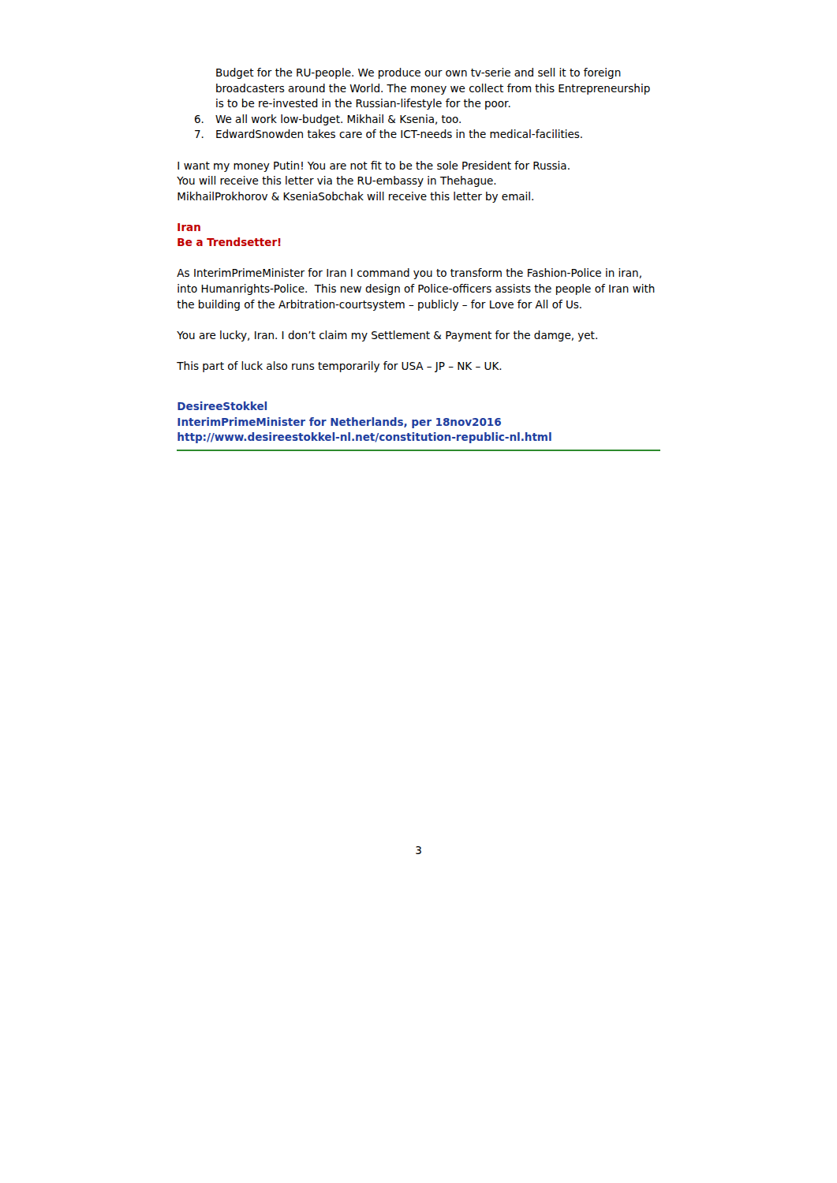Budget for the RU-people. We produce our own tv-serie and sell it to foreign broadcasters around the World. The money we collect from this Entrepreneurship is to be re-invested in the Russian-lifestyle for the poor.
6. We all work low-budget. Mikhail & Ksenia, too.
7. EdwardSnowden takes care of the ICT-needs in the medical-facilities.
I want my money Putin! You are not fit to be the sole President for Russia.
You will receive this letter via the RU-embassy in Thehague.
MikhailProkhorov & KseniaSobchak will receive this letter by email.
Iran
Be a Trendsetter!
As InterimPrimeMinister for Iran I command you to transform the Fashion-Police in iran, into Humanrights-Police. This new design of Police-officers assists the people of Iran with the building of the Arbitration-courtsystem – publicly – for Love for All of Us.
You are lucky, Iran. I don’t claim my Settlement & Payment for the damge, yet.
This part of luck also runs temporarily for USA – JP – NK – UK.
DesireeStokkel
InterimPrimeMinister for Netherlands, per 18nov2016
http://www.desireestokkel-nl.net/constitution-republic-nl.html
3